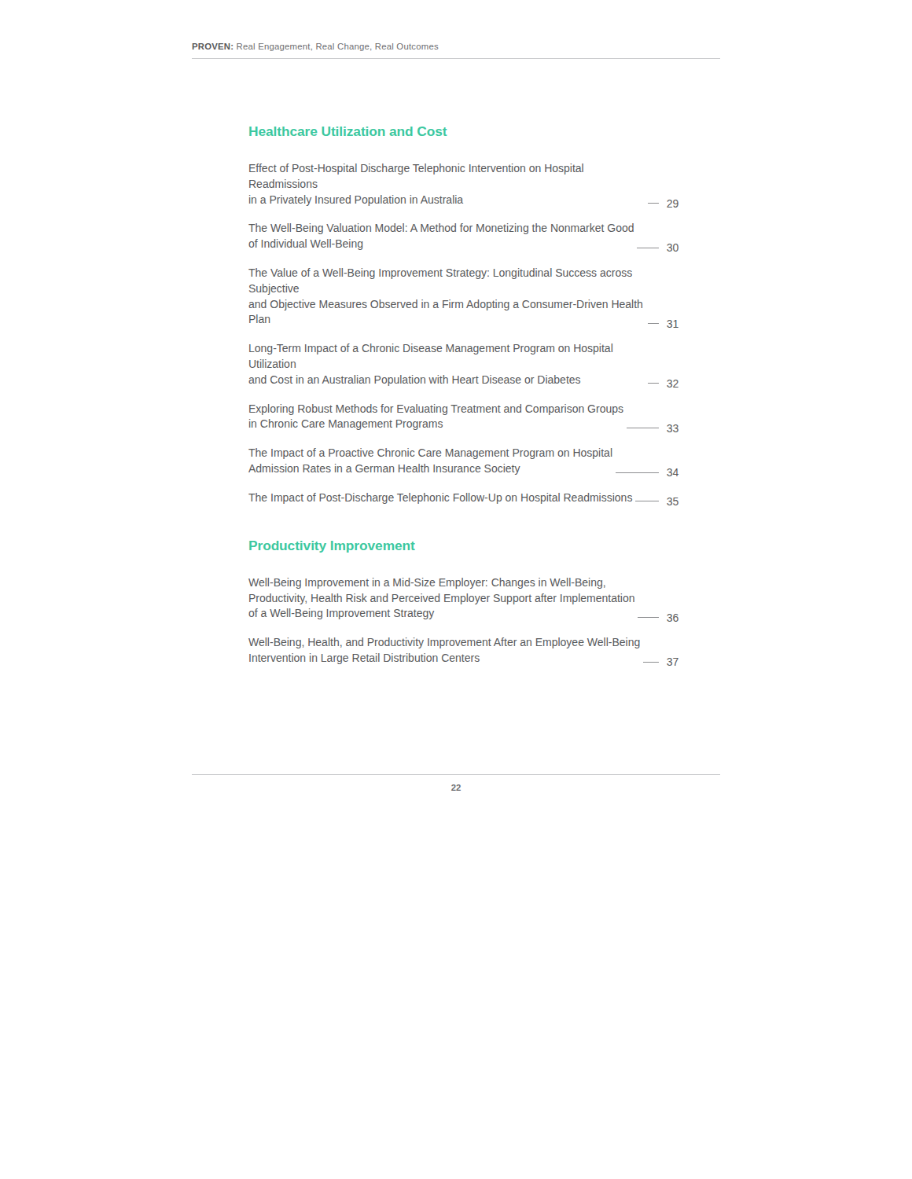PROVEN: Real Engagement, Real Change, Real Outcomes
Healthcare Utilization and Cost
Effect of Post-Hospital Discharge Telephonic Intervention on Hospital Readmissions in a Privately Insured Population in Australia
29
The Well-Being Valuation Model: A Method for Monetizing the Nonmarket Good of Individual Well-Being
30
The Value of a Well-Being Improvement Strategy: Longitudinal Success across Subjective and Objective Measures Observed in a Firm Adopting a Consumer-Driven Health Plan
31
Long-Term Impact of a Chronic Disease Management Program on Hospital Utilization and Cost in an Australian Population with Heart Disease or Diabetes
32
Exploring Robust Methods for Evaluating Treatment and Comparison Groups in Chronic Care Management Programs
33
The Impact of a Proactive Chronic Care Management Program on Hospital Admission Rates in a German Health Insurance Society
34
The Impact of Post-Discharge Telephonic Follow-Up on Hospital Readmissions
35
Productivity Improvement
Well-Being Improvement in a Mid-Size Employer: Changes in Well-Being, Productivity, Health Risk and Perceived Employer Support after Implementation of a Well-Being Improvement Strategy
36
Well-Being, Health, and Productivity Improvement After an Employee Well-Being Intervention in Large Retail Distribution Centers
37
22